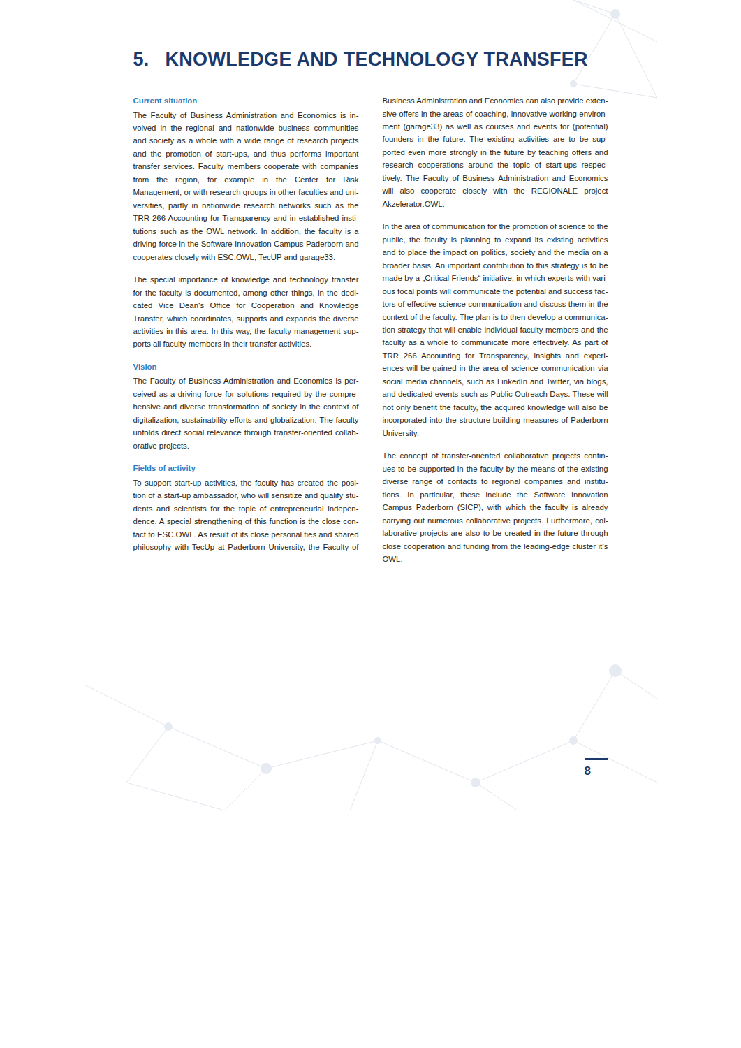5. Knowledge and Technology Transfer
Current situation
The Faculty of Business Administration and Economics is involved in the regional and nationwide business communities and society as a whole with a wide range of research projects and the promotion of start-ups, and thus performs important transfer services. Faculty members cooperate with companies from the region, for example in the Center for Risk Management, or with research groups in other faculties and universities, partly in nationwide research networks such as the TRR 266 Accounting for Transparency and in established institutions such as the OWL network. In addition, the faculty is a driving force in the Software Innovation Campus Paderborn and cooperates closely with ESC.OWL, TecUP and garage33.
The special importance of knowledge and technology transfer for the faculty is documented, among other things, in the dedicated Vice Dean‘s Office for Cooperation and Knowledge Transfer, which coordinates, supports and expands the diverse activities in this area. In this way, the faculty management supports all faculty members in their transfer activities.
Vision
The Faculty of Business Administration and Economics is perceived as a driving force for solutions required by the comprehensive and diverse transformation of society in the context of digitalization, sustainability efforts and globalization. The faculty unfolds direct social relevance through transfer-oriented collaborative projects.
Fields of activity
To support start-up activities, the faculty has created the position of a start-up ambassador, who will sensitize and qualify students and scientists for the topic of entrepreneurial independence. A special strengthening of this function is the close contact to ESC.OWL. As result of its close personal ties and shared philosophy with TecUp at Paderborn University, the Faculty of Business Administration and Economics can also provide extensive offers in the areas of coaching, innovative working environment (garage33) as well as courses and events for (potential) founders in the future. The existing activities are to be supported even more strongly in the future by teaching offers and research cooperations around the topic of start-ups respectively. The Faculty of Business Administration and Economics will also cooperate closely with the REGIONALE project Akzelerator.OWL.
In the area of communication for the promotion of science to the public, the faculty is planning to expand its existing activities and to place the impact on politics, society and the media on a broader basis. An important contribution to this strategy is to be made by a „Critical Friends“ initiative, in which experts with various focal points will communicate the potential and success factors of effective science communication and discuss them in the context of the faculty. The plan is to then develop a communication strategy that will enable individual faculty members and the faculty as a whole to communicate more effectively. As part of TRR 266 Accounting for Transparency, insights and experiences will be gained in the area of science communication via social media channels, such as LinkedIn and Twitter, via blogs, and dedicated events such as Public Outreach Days. These will not only benefit the faculty, the acquired knowledge will also be incorporated into the structure-building measures of Paderborn University.
The concept of transfer-oriented collaborative projects continues to be supported in the faculty by the means of the existing diverse range of contacts to regional companies and institutions. In particular, these include the Software Innovation Campus Paderborn (SICP), with which the faculty is already carrying out numerous collaborative projects. Furthermore, collaborative projects are also to be created in the future through close cooperation and funding from the leading-edge cluster it‘s OWL.
8